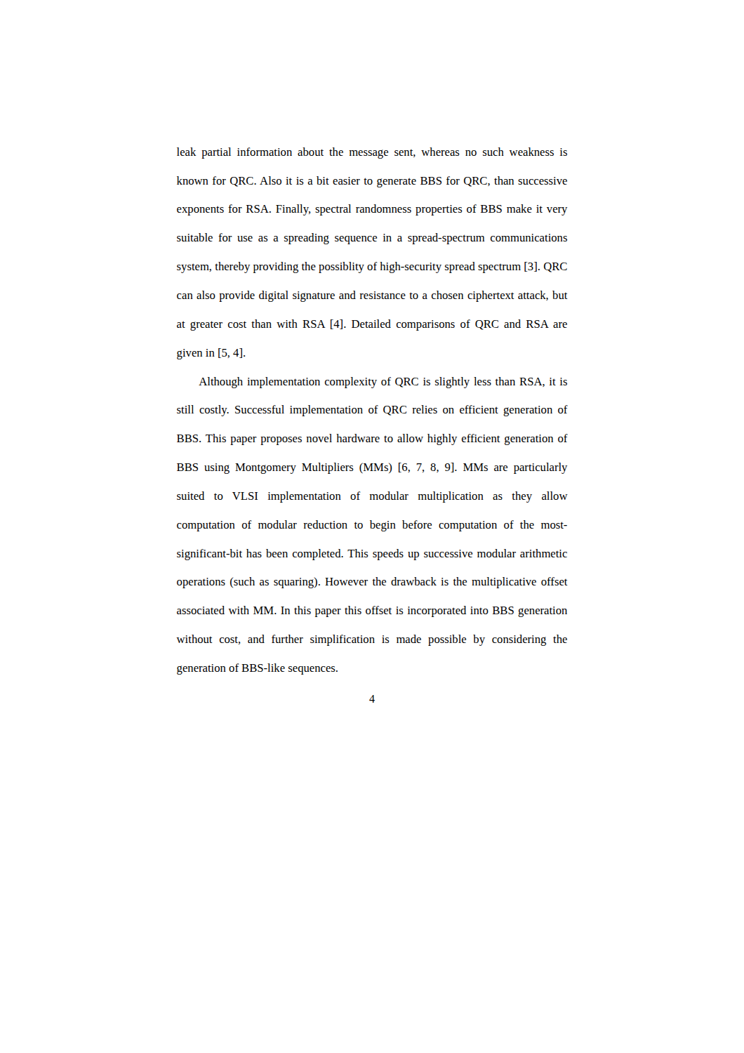leak partial information about the message sent, whereas no such weakness is known for QRC. Also it is a bit easier to generate BBS for QRC, than successive exponents for RSA. Finally, spectral randomness properties of BBS make it very suitable for use as a spreading sequence in a spread-spectrum communications system, thereby providing the possiblity of high-security spread spectrum [3]. QRC can also provide digital signature and resistance to a chosen ciphertext attack, but at greater cost than with RSA [4]. Detailed comparisons of QRC and RSA are given in [5, 4].
Although implementation complexity of QRC is slightly less than RSA, it is still costly. Successful implementation of QRC relies on efficient generation of BBS. This paper proposes novel hardware to allow highly efficient generation of BBS using Montgomery Multipliers (MMs) [6, 7, 8, 9]. MMs are particularly suited to VLSI implementation of modular multiplication as they allow computation of modular reduction to begin before computation of the most-significant-bit has been completed. This speeds up successive modular arithmetic operations (such as squaring). However the drawback is the multiplicative offset associated with MM. In this paper this offset is incorporated into BBS generation without cost, and further simplification is made possible by considering the generation of BBS-like sequences.
4